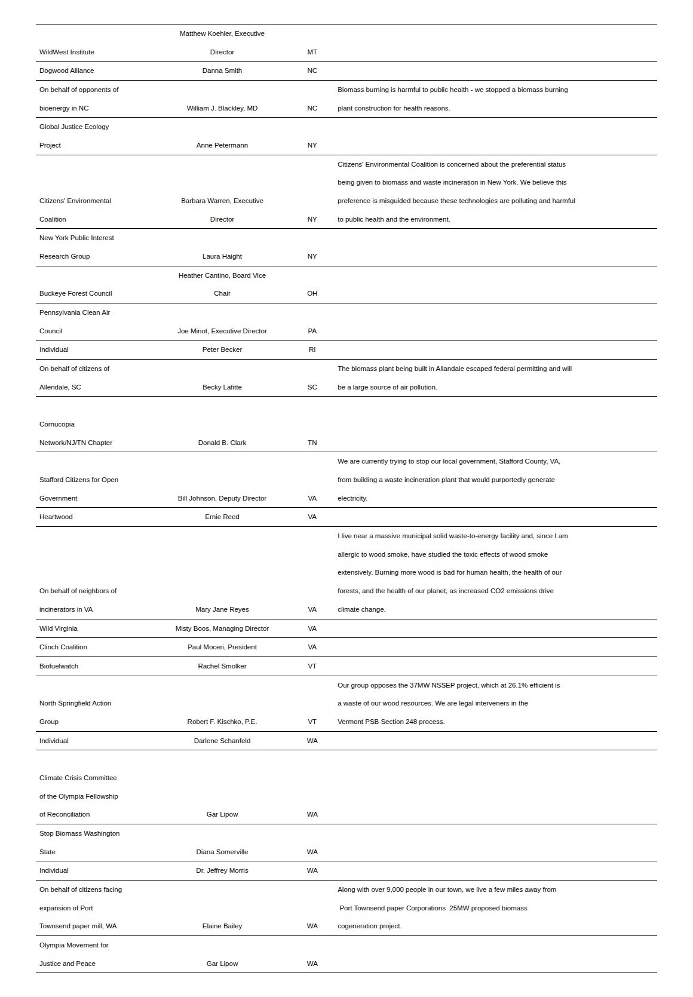| | Matthew Koehler, Executive | | |
| WildWest Institute | Director | MT | |
| Dogwood Alliance | Danna Smith | NC | |
| On behalf of opponents of | | | Biomass burning is harmful to public health - we stopped a biomass burning |
| bioenergy in NC | William J. Blackley, MD | NC | plant construction for health reasons. |
| Global Justice Ecology | | | |
| Project | Anne Petermann | NY | |
| | | | Citizens' Environmental Coalition is concerned about the preferential status |
| | | | being given to biomass and waste incineration in New York. We believe this |
| Citizens' Environmental | Barbara Warren, Executive | | preference is misguided because these technologies are polluting and harmful |
| Coalition | Director | NY | to public health and the environment. |
| New York Public Interest | | | |
| Research Group | Laura Haight | NY | |
| | Heather Cantino, Board Vice | | |
| Buckeye Forest Council | Chair | OH | |
| Pennsylvania Clean Air | | | |
| Council | Joe Minot, Executive Director | PA | |
| Individual | Peter Becker | RI | |
| On behalf of citizens of | | | The biomass plant being built in Allandale escaped federal permitting and will |
| Allendale, SC | Becky Lafitte | SC | be a large source of air pollution. |
| Cornucopia | | | |
| Network/NJ/TN Chapter | Donald B. Clark | TN | |
| | | | We are currently trying to stop our local government, Stafford County, VA, |
| Stafford Citizens for Open | | | from building a waste incineration plant that would purportedly generate |
| Government | Bill Johnson, Deputy Director | VA | electricity. |
| Heartwood | Ernie Reed | VA | |
| | | | I live near a massive municipal solid waste-to-energy facility and, since I am |
| | | | allergic to wood smoke, have studied the toxic effects of wood smoke |
| | | | extensively. Burning more wood is bad for human health, the health of our |
| On behalf of neighbors of | | | forests, and the health of our planet, as increased CO2 emissions drive |
| incinerators in VA | Mary Jane Reyes | VA | climate change. |
| Wild Virginia | Misty Boos, Managing Director | VA | |
| Clinch Coalition | Paul Moceri, President | VA | |
| Biofuelwatch | Rachel Smolker | VT | |
| | | | Our group opposes the 37MW NSSEP project, which at 26.1% efficient is |
| North Springfield Action | | | a waste of our wood resources. We are legal interveners in the |
| Group | Robert F. Kischko, P.E. | VT | Vermont PSB Section 248 process. |
| Individual | Darlene Schanfeld | WA | |
| Climate Crisis Committee | | | |
| of the Olympia Fellowship | | | |
| of Reconciliation | Gar Lipow | WA | |
| Stop Biomass Washington | | | |
| State | Diana Somerville | WA | |
| Individual | Dr. Jeffrey Morris | WA | |
| On behalf of citizens facing | | | Along with over 9,000 people in our town, we live a few miles away from |
| expansion of Port | | | Port Townsend paper Corporations 25MW proposed biomass |
| Townsend paper mill, WA | Elaine Bailey | WA | cogeneration project. |
| Olympia Movement for | | | |
| Justice and Peace | Gar Lipow | WA | |